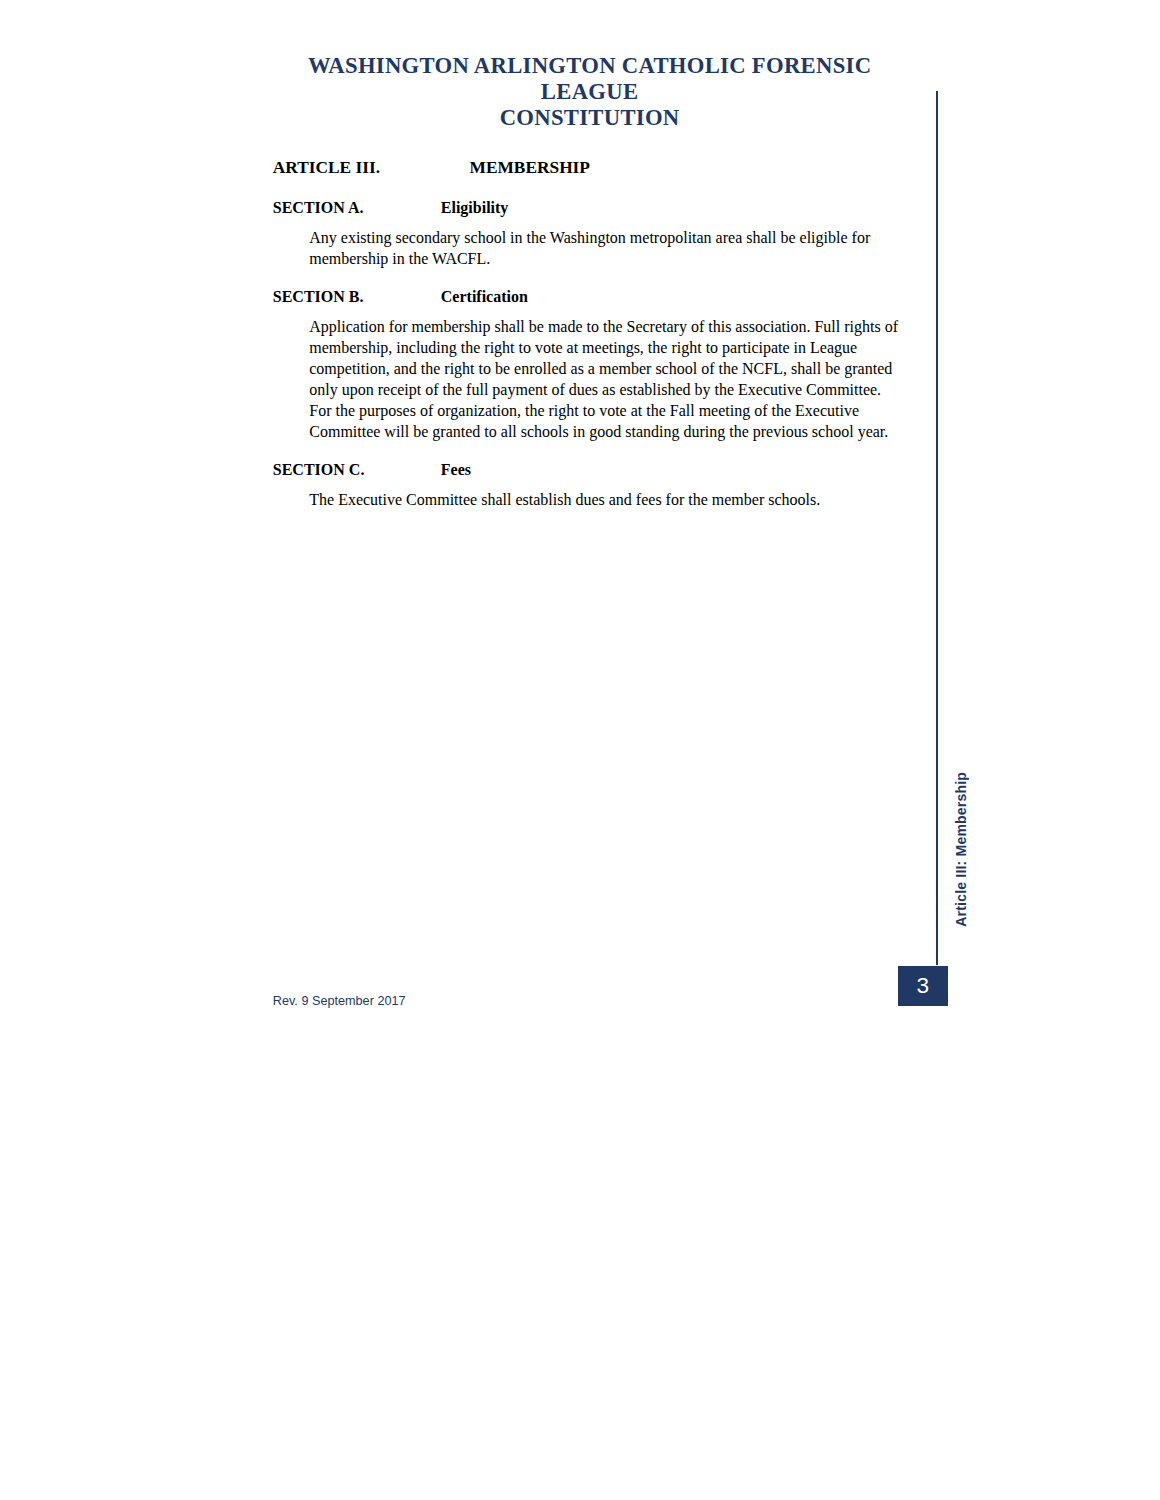WASHINGTON ARLINGTON CATHOLIC FORENSIC LEAGUE
CONSTITUTION
ARTICLE III. MEMBERSHIP
SECTION A. Eligibility
Any existing secondary school in the Washington metropolitan area shall be eligible for membership in the WACFL.
SECTION B. Certification
Application for membership shall be made to the Secretary of this association. Full rights of membership, including the right to vote at meetings, the right to participate in League competition, and the right to be enrolled as a member school of the NCFL, shall be granted only upon receipt of the full payment of dues as established by the Executive Committee. For the purposes of organization, the right to vote at the Fall meeting of the Executive Committee will be granted to all schools in good standing during the previous school year.
SECTION C. Fees
The Executive Committee shall establish dues and fees for the member schools.
Article III: Membership
3
Rev. 9 September 2017